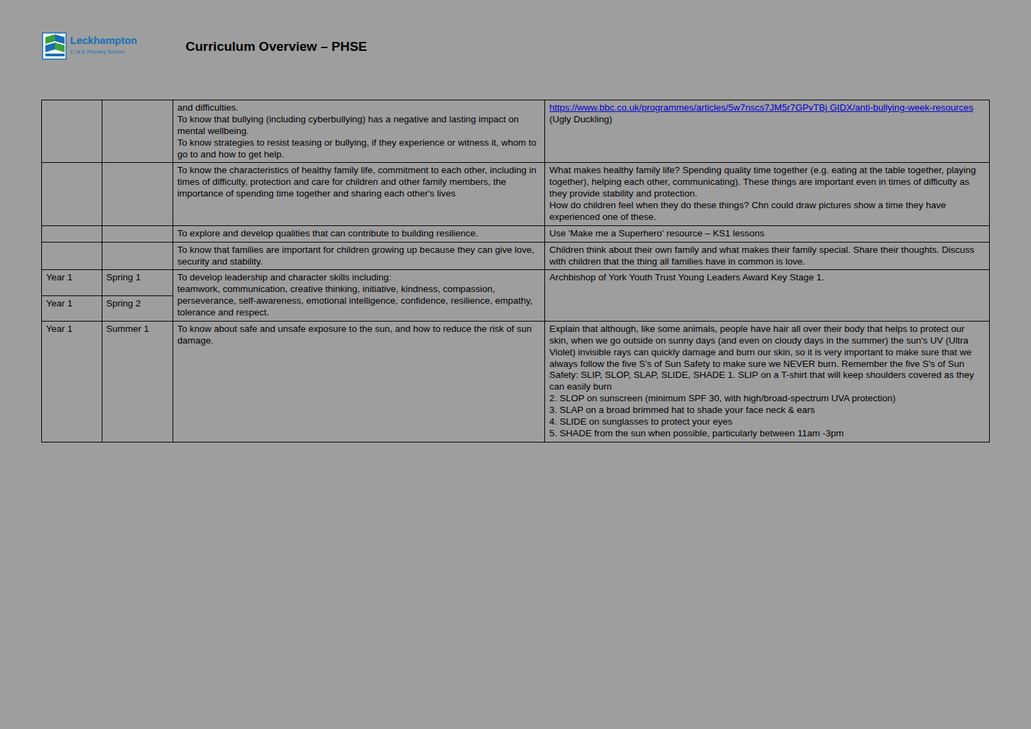Leckhampton C of E Primary School
Curriculum Overview – PHSE
| | | and difficulties. To know that bullying (including cyberbullying) has a negative and lasting impact on mental wellbeing. To know strategies to resist teasing or bullying, if they experience or witness it, whom to go to and how to get help. | https://www.bbc.co.uk/programmes/articles/5w7nscs7JM5r7GPvTBj GIDX/anti-bullying-week-resources (Ugly Duckling) |
| | | To know the characteristics of healthy family life, commitment to each other, including in times of difficulty, protection and care for children and other family members, the importance of spending time together and sharing each other's lives | What makes healthy family life? Spending quality time together (e.g. eating at the table together, playing together), helping each other, communicating). These things are important even in times of difficulty as they provide stability and protection. How do children feel when they do these things? Chn could draw pictures show a time they have experienced one of these. |
| | | To explore and develop qualities that can contribute to building resilience. | Use 'Make me a Superhero' resource – KS1 lessons |
| | | To know that families are important for children growing up because they can give love, security and stability. | Children think about their own family and what makes their family special. Share their thoughts. Discuss with children that the thing all families have in common is love. |
| Year 1 | Spring 1 | To develop leadership and character skills including: teamwork, communication, creative thinking, initiative, kindness, compassion, perseverance, self-awareness, emotional intelligence, confidence, resilience, empathy, tolerance and respect. | Archbishop of York Youth Trust Young Leaders Award Key Stage 1. |
| Year 1 | Spring 2 |
| Year 1 | Summer 1 | To know about safe and unsafe exposure to the sun, and how to reduce the risk of sun damage. | Explain that although, like some animals, people have hair all over their body that helps to protect our skin, when we go outside on sunny days (and even on cloudy days in the summer) the sun's UV (Ultra Violet) invisible rays can quickly damage and burn our skin, so it is very important to make sure that we always follow the five S's of Sun Safety to make sure we NEVER burn. Remember the five S's of Sun Safety: SLIP, SLOP, SLAP, SLIDE, SHADE 1. SLIP on a T-shirt that will keep shoulders covered as they can easily burn 2. SLOP on sunscreen (minimum SPF 30, with high/broad-spectrum UVA protection) 3. SLAP on a broad brimmed hat to shade your face neck & ears 4. SLIDE on sunglasses to protect your eyes 5. SHADE from the sun when possible, particularly between 11am -3pm |